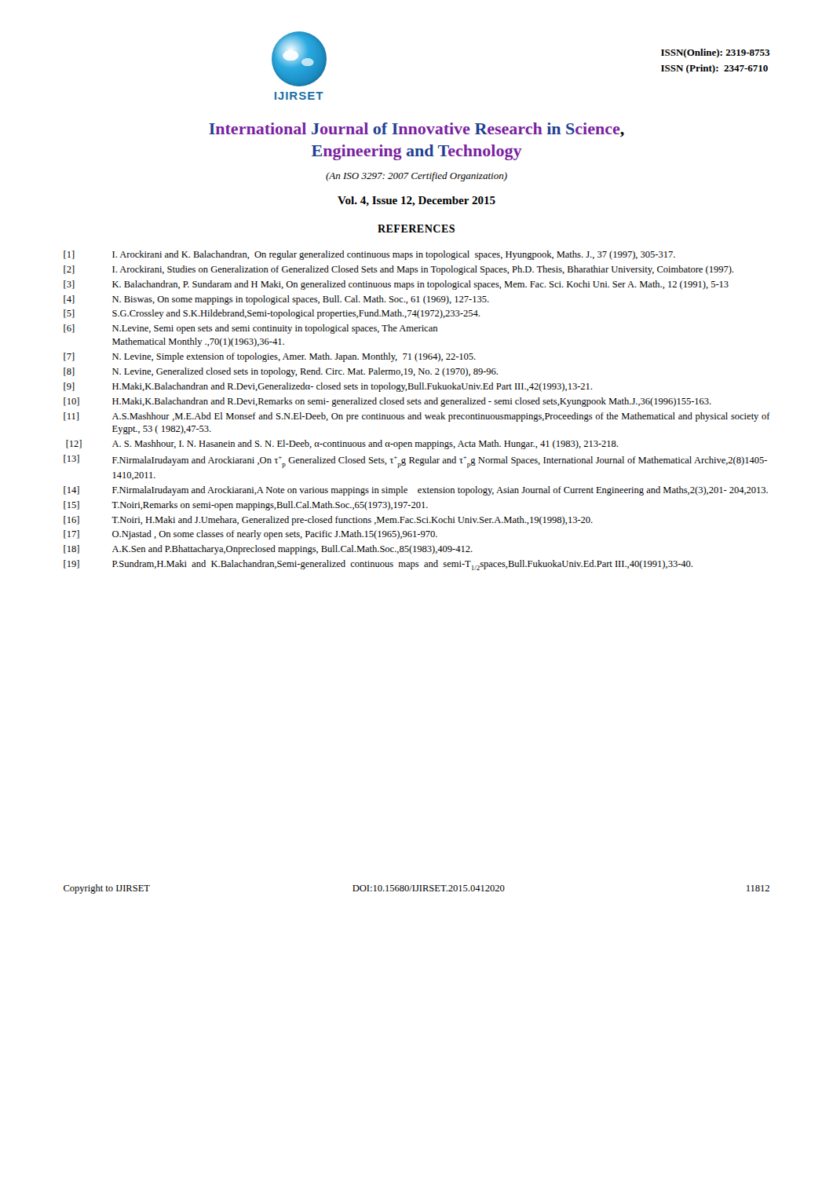IJIRSET
ISSN(Online): 2319-8753
ISSN (Print): 2347-6710
International Journal of Innovative Research in Science,
Engineering and Technology
(An ISO 3297: 2007 Certified Organization)
Vol. 4, Issue 12, December 2015
REFERENCES
| [1] | I. Arockirani and K. Balachandran, On regular generalized continuous maps in topological spaces, Hyungpook, Maths. J., 37 (1997), 305-317. |
| [2] | I. Arockirani, Studies on Generalization of Generalized Closed Sets and Maps in Topological Spaces, Ph.D. Thesis, Bharathiar University, Coimbatore (1997). |
| [3] | K. Balachandran, P. Sundaram and H Maki, On generalized continuous maps in topological spaces, Mem. Fac. Sci. Kochi Uni. Ser A. Math., 12 (1991), 5-13 |
| [4] | N. Biswas, On some mappings in topological spaces, Bull. Cal. Math. Soc., 61 (1969), 127-135. |
| [5] | S.G.Crossley and S.K.Hildebrand,Semi-topological properties,Fund.Math.,74(1972),233-254. |
| [6] | N.Levine, Semi open sets and semi continuity in topological spaces, The American Mathematical Monthly .,70(1)(1963),36-41. |
| [7] | N. Levine, Simple extension of topologies, Amer. Math. Japan. Monthly, 71 (1964), 22-105. |
| [8] | N. Levine, Generalized closed sets in topology, Rend. Circ. Mat. Palermo,19, No. 2 (1970), 89-96. |
| [9] | H.Maki,K.Balachandran and R.Devi,Generalizedα- closed sets in topology,Bull.FukuokaUniv.Ed Part III.,42(1993),13-21. |
| [10] | H.Maki,K.Balachandran and R.Devi,Remarks on semi- generalized closed sets and generalized - semi closed sets,Kyungpook Math.J.,36(1996)155-163. |
| [11] | A.S.Mashhour ,M.E.Abd El Monsef and S.N.El-Deeb, On pre continuous and weak precontinuousmappings,Proceedings of the Mathematical and physical society of Eygpt., 53 ( 1982),47-53. |
| [12] | A. S. Mashhour, I. N. Hasanein and S. N. El-Deeb, α-continuous and α-open mappings, Acta Math. Hungar., 41 (1983), 213-218. |
| [13] | F.NirmalaIrudayam and Arockiarani ,On τ + p Generalized Closed Sets, τ + p g Regular and τ + p g Normal Spaces, International Journal of Mathematical Archive,2(8)1405- 1410,2011. |
| [14] | F.NirmalaIrudayam and Arockiarani,A Note on various mappings in simple extension topology, Asian Journal of Current Engineering and Maths,2(3),201- 204,2013. |
| [15] | T.Noiri,Remarks on semi-open mappings,Bull.Cal.Math.Soc.,65(1973),197-201. |
| [16] | T.Noiri, H.Maki and J.Umehara, Generalized pre-closed functions ,Mem.Fac.Sci.Kochi Univ.Ser.A.Math.,19(1998),13-20. |
| [17] | O.Njastad , On some classes of nearly open sets, Pacific J.Math.15(1965),961-970. |
| [18] | A.K.Sen and P.Bhattacharya,Onpreclosed mappings, Bull.Cal.Math.Soc.,85(1983),409-412. |
| [19] | P.Sundram,H.Maki and K.Balachandran,Semi-generalized continuous maps and semi-T 1/2 spaces,Bull.FukuokaUniv.Ed.Part III.,40(1991),33-40. |
Copyright to IJIRSET
DOI:10.15680/IJIRSET.2015.0412020
11812